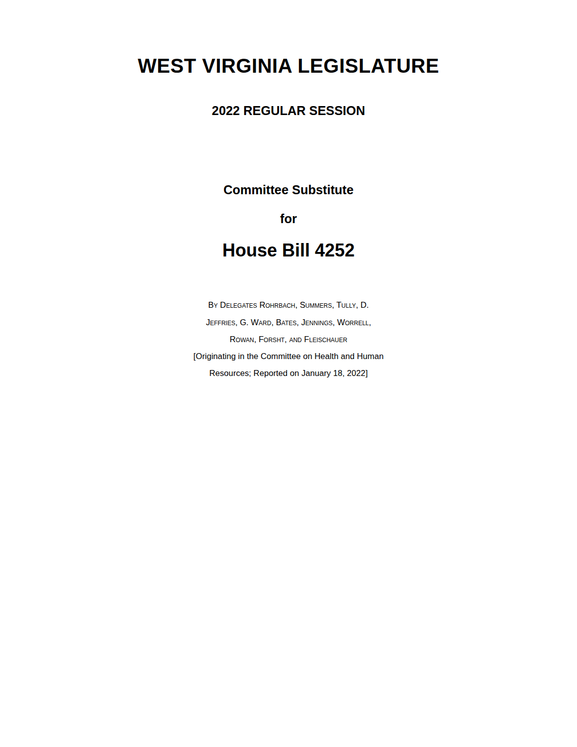WEST VIRGINIA LEGISLATURE
2022 REGULAR SESSION
Committee Substitute
for
House Bill 4252
By Delegates Rohrbach, Summers, Tully, D.
Jeffries, G. Ward, Bates, Jennings, Worrell,
Rowan, Forsht, and Fleischauer
[Originating in the Committee on Health and Human
Resources; Reported on January 18, 2022]